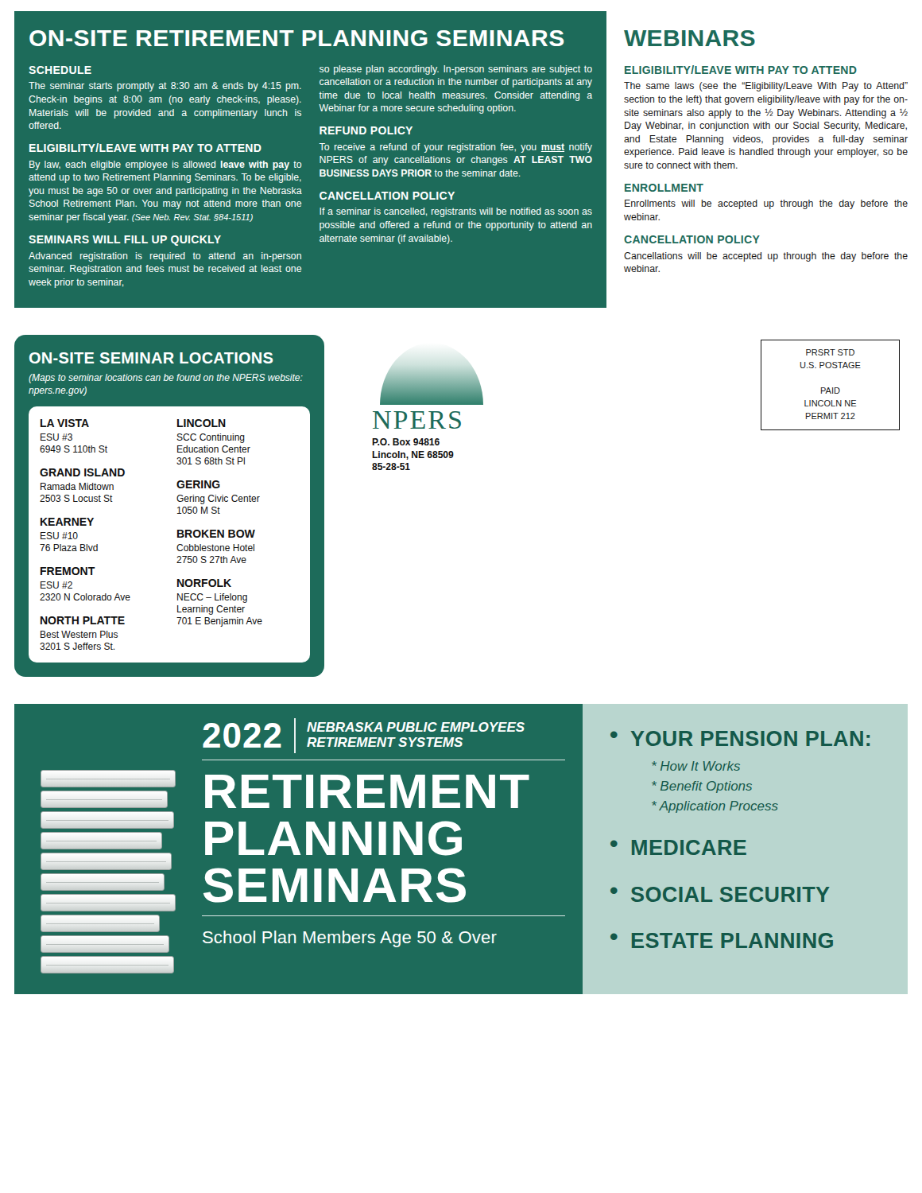On-Site Retirement Planning Seminars
Schedule
The seminar starts promptly at 8:30 am & ends by 4:15 pm. Check-in begins at 8:00 am (no early check-ins, please). Materials will be provided and a complimentary lunch is offered.
Eligibility/Leave With Pay to Attend
By law, each eligible employee is allowed leave with pay to attend up to two Retirement Planning Seminars. To be eligible, you must be age 50 or over and participating in the Nebraska School Retirement Plan. You may not attend more than one seminar per fiscal year. (See Neb. Rev. Stat. §84-1511)
Seminars Will Fill Up Quickly
Advanced registration is required to attend an in-person seminar. Registration and fees must be received at least one week prior to seminar,
so please plan accordingly. In-person seminars are subject to cancellation or a reduction in the number of participants at any time due to local health measures. Consider attending a Webinar for a more secure scheduling option.
Refund Policy
To receive a refund of your registration fee, you must notify NPERS of any cancellations or changes AT LEAST TWO BUSINESS DAYS PRIOR to the seminar date.
Cancellation Policy
If a seminar is cancelled, registrants will be notified as soon as possible and offered a refund or the opportunity to attend an alternate seminar (if available).
Webinars
Eligibility/Leave With Pay to Attend
The same laws (see the “Eligibility/Leave With Pay to Attend” section to the left) that govern eligibility/leave with pay for the on-site seminars also apply to the ½ Day Webinars. Attending a ½ Day Webinar, in conjunction with our Social Security, Medicare, and Estate Planning videos, provides a full-day seminar experience. Paid leave is handled through your employer, so be sure to connect with them.
Enrollment
Enrollments will be accepted up through the day before the webinar.
Cancellation Policy
Cancellations will be accepted up through the day before the webinar.
On-Site Seminar Locations
(Maps to seminar locations can be found on the NPERS website: npers.ne.gov)
La Vista
ESU #3
6949 S 110th St
Grand Island
Ramada Midtown
2503 S Locust St
Kearney
ESU #10
76 Plaza Blvd
Fremont
ESU #2
2320 N Colorado Ave
North Platte
Best Western Plus
3201 S Jeffers St.
Lincoln
SCC Continuing
Education Center
301 S 68th St Pl
Gering
Gering Civic Center
1050 M St
Broken Bow
Cobblestone Hotel
2750 S 27th Ave
Norfolk
NECC – Lifelong
Learning Center
701 E Benjamin Ave
NPERS
P.O. Box 94816
Lincoln, NE 68509
85-28-51
PRSRT STD
U.S. POSTAGE
PAID
LINCOLN NE
PERMIT 212
2022
Nebraska Public Employees
Retirement Systems
Retirement
Planning
Seminars
School Plan Members Age 50 & Over
Your Pension Plan:
* How It Works
* Benefit Options
* Application Process
Medicare
Social Security
Estate Planning